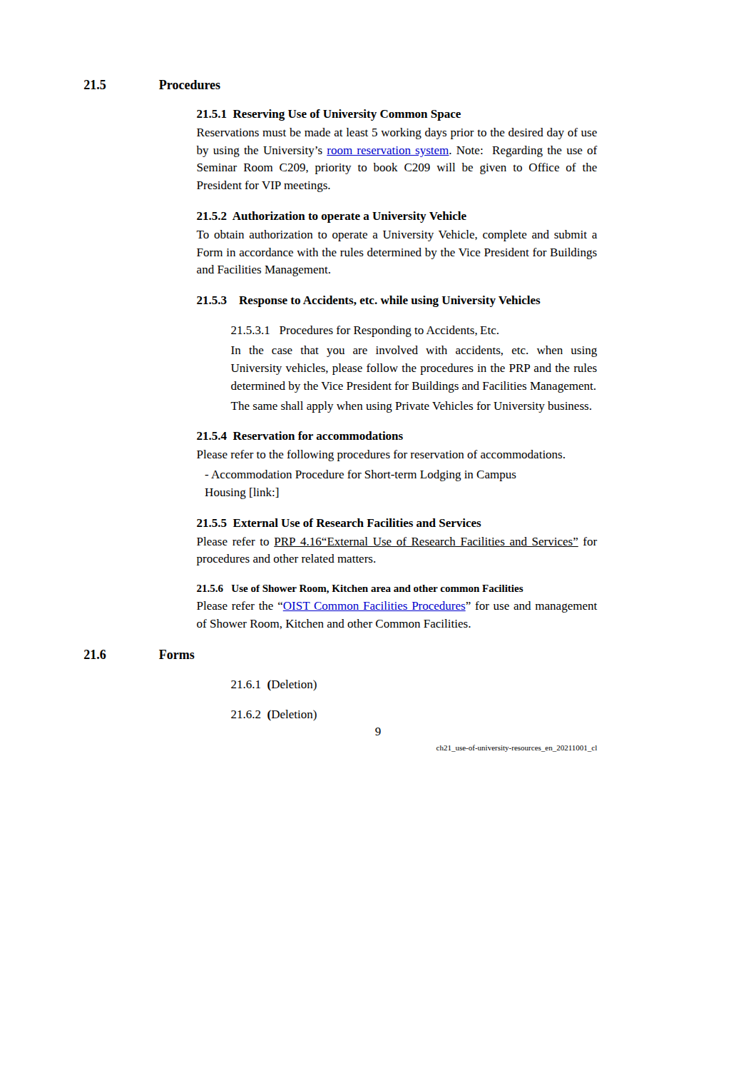21.5 Procedures
21.5.1 Reserving Use of University Common Space
Reservations must be made at least 5 working days prior to the desired day of use by using the University’s room reservation system. Note: Regarding the use of Seminar Room C209, priority to book C209 will be given to Office of the President for VIP meetings.
21.5.2 Authorization to operate a University Vehicle
To obtain authorization to operate a University Vehicle, complete and submit a Form in accordance with the rules determined by the Vice President for Buildings and Facilities Management.
21.5.3 Response to Accidents, etc. while using University Vehicles
21.5.3.1 Procedures for Responding to Accidents, Etc.
In the case that you are involved with accidents, etc. when using University vehicles, please follow the procedures in the PRP and the rules determined by the Vice President for Buildings and Facilities Management.
The same shall apply when using Private Vehicles for University business.
21.5.4 Reservation for accommodations
Please refer to the following procedures for reservation of accommodations.
- Accommodation Procedure for Short-term Lodging in Campus
Housing [link:]
21.5.5 External Use of Research Facilities and Services
Please refer to PRP 4.16“External Use of Research Facilities and Services” for procedures and other related matters.
21.5.6 Use of Shower Room, Kitchen area and other common Facilities
Please refer the “OIST Common Facilities Procedures” for use and management of Shower Room, Kitchen and other Common Facilities.
21.6 Forms
21.6.1 (Deletion)
21.6.2 (Deletion)
9
ch21_use-of-university-resources_en_20211001_cl